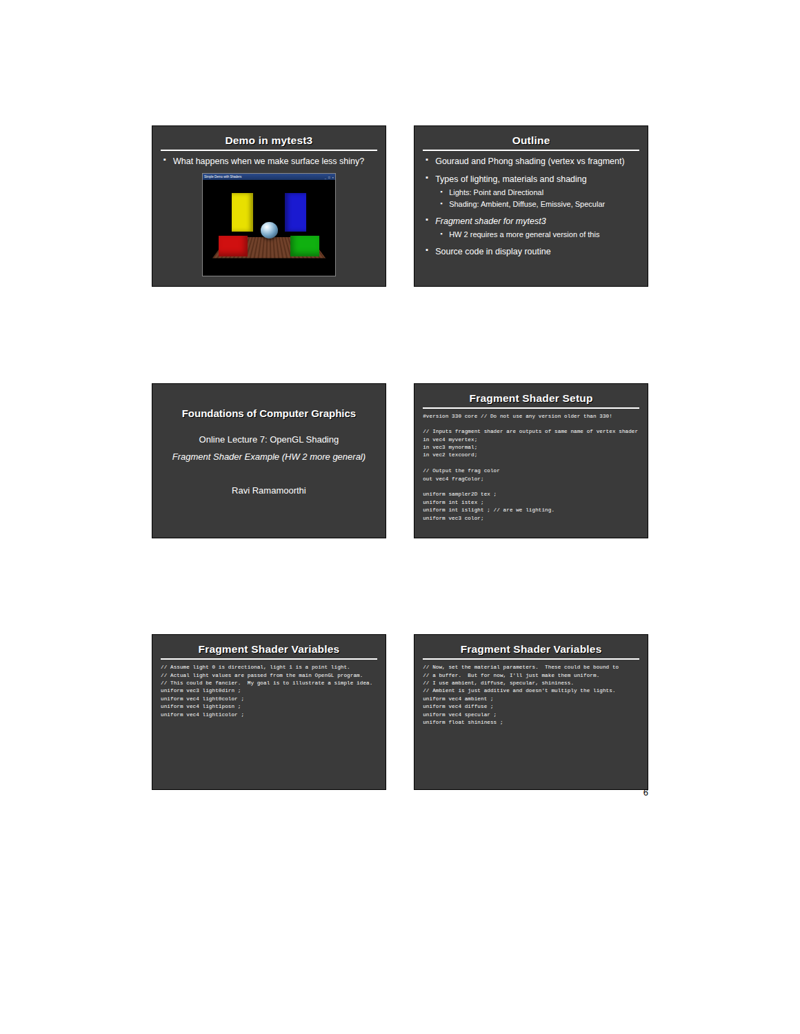Demo in mytest3
What happens when we make surface less shiny?
Simple Demo with Shaders_ □ ×
Outline
Gouraud and Phong shading (vertex vs fragment)
Types of lighting, materials and shading
Lights: Point and Directional
Shading: Ambient, Diffuse, Emissive, Specular
Fragment shader for mytest3
HW 2 requires a more general version of this
Source code in display routine
Foundations of Computer Graphics
Online Lecture 7: OpenGL Shading
Fragment Shader Example (HW 2 more general)
Ravi Ramamoorthi
Fragment Shader Setup
#version 330 core // Do not use any version older than 330! // Inputs fragment shader are outputs of same name of vertex shader in vec4 myvertex; in vec3 mynormal; in vec2 texcoord; // Output the frag color out vec4 fragColor; uniform sampler2D tex ; uniform int istex ; uniform int islight ; // are we lighting. uniform vec3 color;
Fragment Shader Variables
// Assume light 0 is directional, light 1 is a point light. // Actual light values are passed from the main OpenGL program. // This could be fancier. My goal is to illustrate a simple idea. uniform vec3 light0dirn ; uniform vec4 light0color ; uniform vec4 light1posn ; uniform vec4 light1color ;
Fragment Shader Variables
// Now, set the material parameters. These could be bound to // a buffer. But for now, I'll just make them uniform. // I use ambient, diffuse, specular, shininess. // Ambient is just additive and doesn't multiply the lights. uniform vec4 ambient ; uniform vec4 diffuse ; uniform vec4 specular ; uniform float shininess ;
6